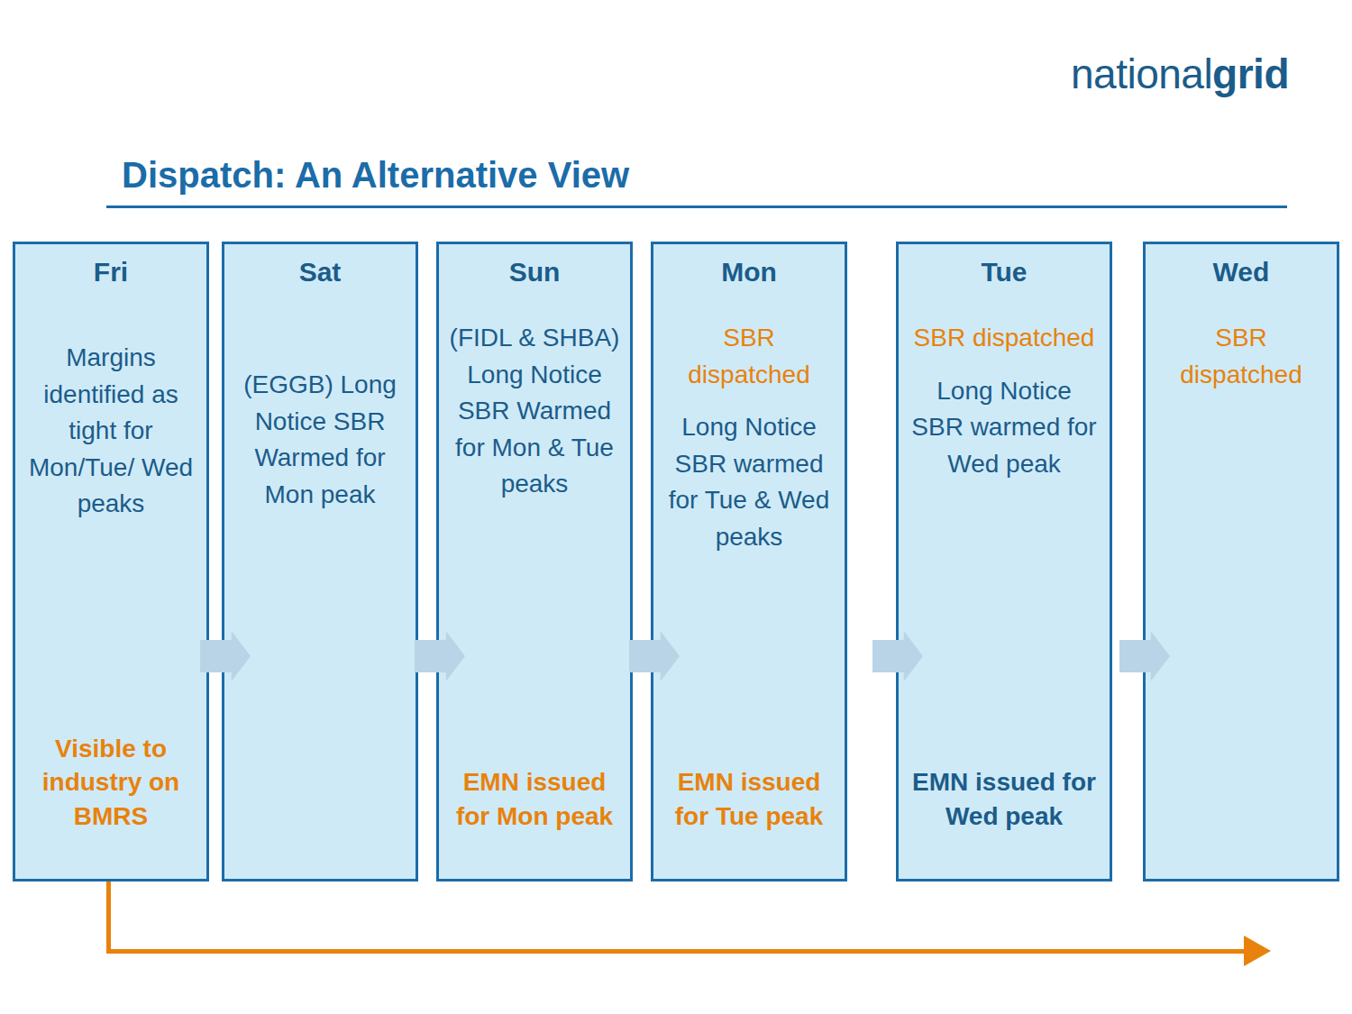nationalgrid
Dispatch: An Alternative View
Fri
Margins identified as tight for Mon/Tue/ Wed peaks
Visible to industry on BMRS
Sat
(EGGB) Long Notice SBR Warmed for Mon peak
Sun
(FIDL & SHBA) Long Notice SBR Warmed for Mon & Tue peaks
EMN issued for Mon peak
Mon
SBR dispatched
Long Notice SBR warmed for Tue & Wed peaks
EMN issued for Tue peak
Tue
SBR dispatched
Long Notice SBR warmed for Wed peak
EMN issued for Wed peak
Wed
SBR dispatched